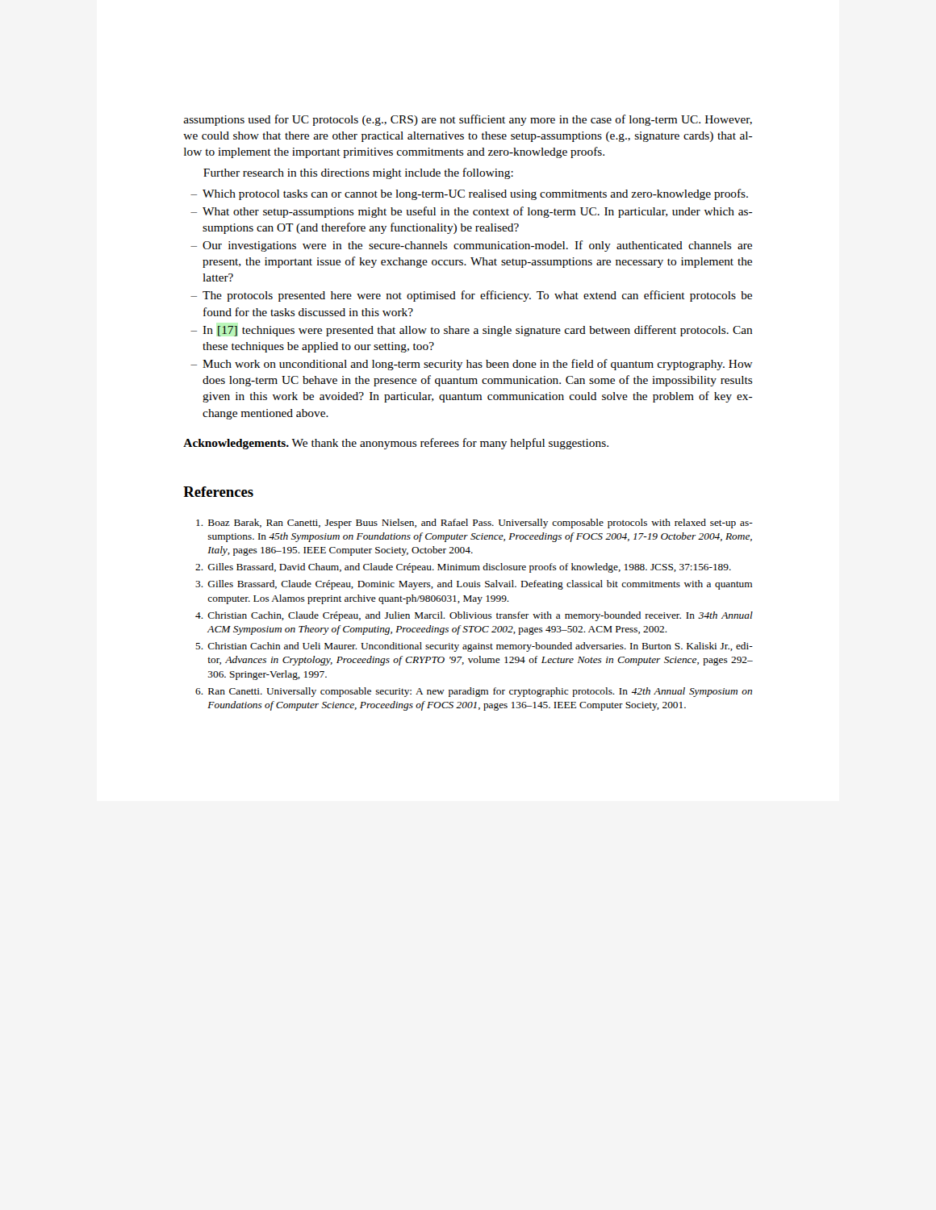assumptions used for UC protocols (e.g., CRS) are not sufficient any more in the case of long-term UC. However, we could show that there are other practical alternatives to these setup-assumptions (e.g., signature cards) that allow to implement the important primitives commitments and zero-knowledge proofs.
Further research in this directions might include the following:
Which protocol tasks can or cannot be long-term-UC realised using commitments and zero-knowledge proofs.
What other setup-assumptions might be useful in the context of long-term UC. In particular, under which assumptions can OT (and therefore any functionality) be realised?
Our investigations were in the secure-channels communication-model. If only authenticated channels are present, the important issue of key exchange occurs. What setup-assumptions are necessary to implement the latter?
The protocols presented here were not optimised for efficiency. To what extend can efficient protocols be found for the tasks discussed in this work?
In [17] techniques were presented that allow to share a single signature card between different protocols. Can these techniques be applied to our setting, too?
Much work on unconditional and long-term security has been done in the field of quantum cryptography. How does long-term UC behave in the presence of quantum communication. Can some of the impossibility results given in this work be avoided? In particular, quantum communication could solve the problem of key exchange mentioned above.
Acknowledgements. We thank the anonymous referees for many helpful suggestions.
References
Boaz Barak, Ran Canetti, Jesper Buus Nielsen, and Rafael Pass. Universally composable protocols with relaxed set-up assumptions. In 45th Symposium on Foundations of Computer Science, Proceedings of FOCS 2004, 17-19 October 2004, Rome, Italy, pages 186–195. IEEE Computer Society, October 2004.
Gilles Brassard, David Chaum, and Claude Crépeau. Minimum disclosure proofs of knowledge, 1988. JCSS, 37:156-189.
Gilles Brassard, Claude Crépeau, Dominic Mayers, and Louis Salvail. Defeating classical bit commitments with a quantum computer. Los Alamos preprint archive quant-ph/9806031, May 1999.
Christian Cachin, Claude Crépeau, and Julien Marcil. Oblivious transfer with a memory-bounded receiver. In 34th Annual ACM Symposium on Theory of Computing, Proceedings of STOC 2002, pages 493–502. ACM Press, 2002.
Christian Cachin and Ueli Maurer. Unconditional security against memory-bounded adversaries. In Burton S. Kaliski Jr., editor, Advances in Cryptology, Proceedings of CRYPTO '97, volume 1294 of Lecture Notes in Computer Science, pages 292–306. Springer-Verlag, 1997.
Ran Canetti. Universally composable security: A new paradigm for cryptographic protocols. In 42th Annual Symposium on Foundations of Computer Science, Proceedings of FOCS 2001, pages 136–145. IEEE Computer Society, 2001.